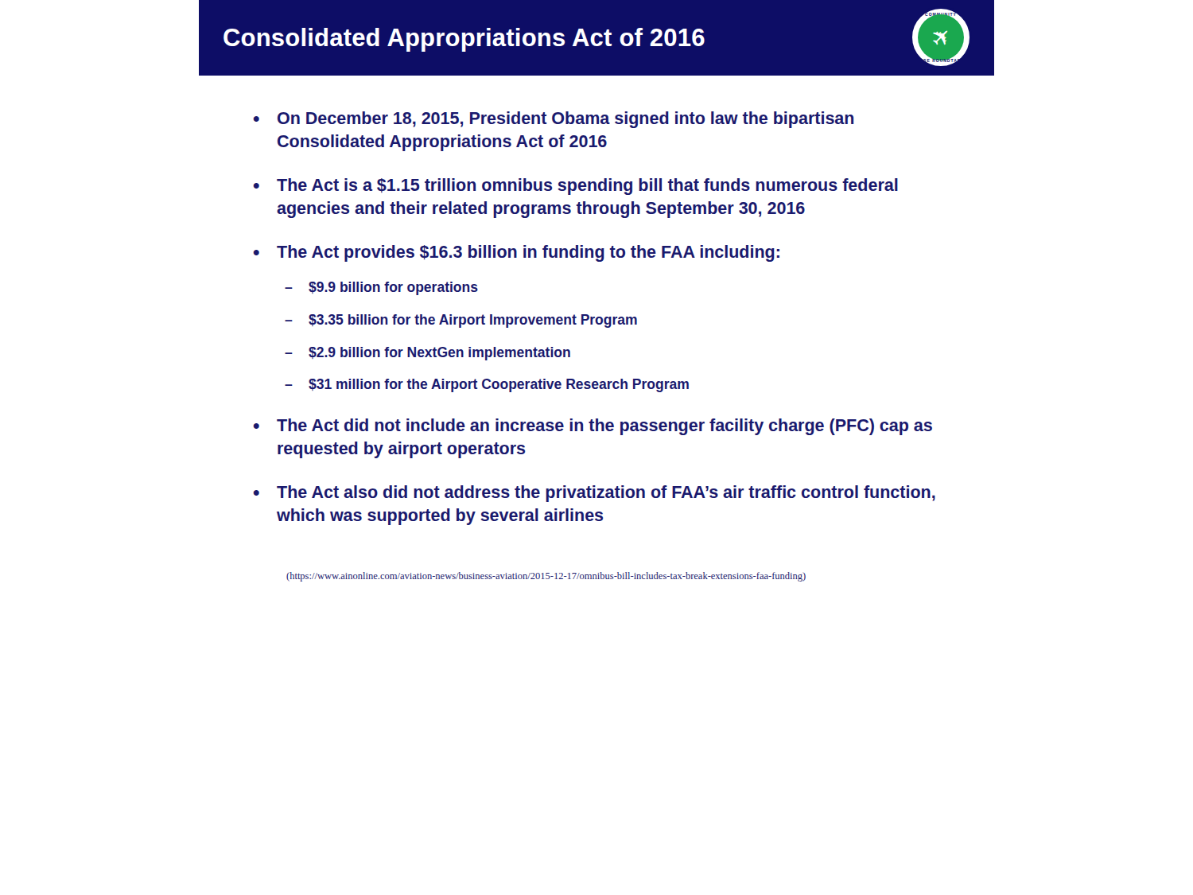Consolidated Appropriations Act of 2016
COMMUNITY
NOISE ROUNDTABLE
On December 18, 2015, President Obama signed into law the bipartisan Consolidated Appropriations Act of 2016
The Act is a $1.15 trillion omnibus spending bill that funds numerous federal agencies and their related programs through September 30, 2016
The Act provides $16.3 billion in funding to the FAA including:
$9.9 billion for operations
$3.35 billion for the Airport Improvement Program
$2.9 billion for NextGen implementation
$31 million for the Airport Cooperative Research Program
The Act did not include an increase in the passenger facility charge (PFC) cap as requested by airport operators
The Act also did not address the privatization of FAA’s air traffic control function, which was supported by several airlines
(https://www.ainonline.com/aviation-news/business-aviation/2015-12-17/omnibus-bill-includes-tax-break-extensions-faa-funding)